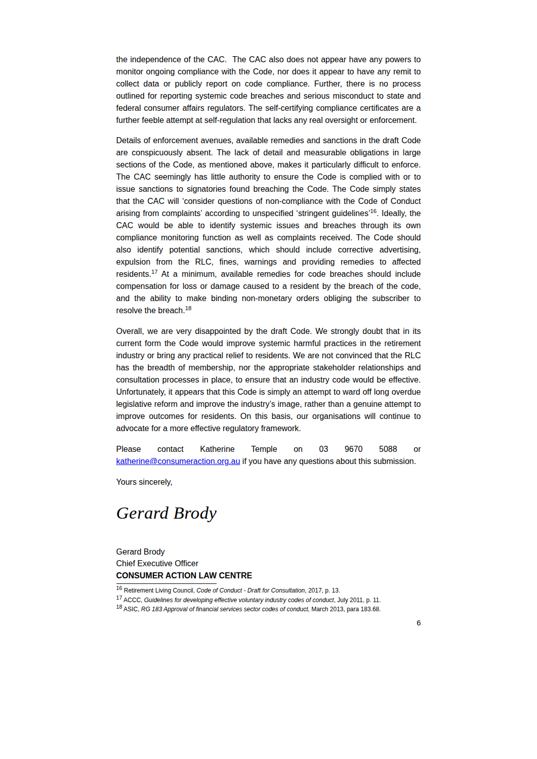the independence of the CAC. The CAC also does not appear have any powers to monitor ongoing compliance with the Code, nor does it appear to have any remit to collect data or publicly report on code compliance. Further, there is no process outlined for reporting systemic code breaches and serious misconduct to state and federal consumer affairs regulators. The self-certifying compliance certificates are a further feeble attempt at self-regulation that lacks any real oversight or enforcement.
Details of enforcement avenues, available remedies and sanctions in the draft Code are conspicuously absent. The lack of detail and measurable obligations in large sections of the Code, as mentioned above, makes it particularly difficult to enforce. The CAC seemingly has little authority to ensure the Code is complied with or to issue sanctions to signatories found breaching the Code. The Code simply states that the CAC will ‘consider questions of non-compliance with the Code of Conduct arising from complaints’ according to unspecified ‘stringent guidelines’16. Ideally, the CAC would be able to identify systemic issues and breaches through its own compliance monitoring function as well as complaints received. The Code should also identify potential sanctions, which should include corrective advertising, expulsion from the RLC, fines, warnings and providing remedies to affected residents.17 At a minimum, available remedies for code breaches should include compensation for loss or damage caused to a resident by the breach of the code, and the ability to make binding non-monetary orders obliging the subscriber to resolve the breach.18
Overall, we are very disappointed by the draft Code. We strongly doubt that in its current form the Code would improve systemic harmful practices in the retirement industry or bring any practical relief to residents. We are not convinced that the RLC has the breadth of membership, nor the appropriate stakeholder relationships and consultation processes in place, to ensure that an industry code would be effective. Unfortunately, it appears that this Code is simply an attempt to ward off long overdue legislative reform and improve the industry’s image, rather than a genuine attempt to improve outcomes for residents. On this basis, our organisations will continue to advocate for a more effective regulatory framework.
Please contact Katherine Temple on 03 9670 5088 or katherine@consumeraction.org.au if you have any questions about this submission.
Yours sincerely,
Gerard Brody
Gerard Brody
Chief Executive Officer
CONSUMER ACTION LAW CENTRE
16 Retirement Living Council, Code of Conduct - Draft for Consultation, 2017, p. 13.
17 ACCC, Guidelines for developing effective voluntary industry codes of conduct, July 2011, p. 11.
18 ASIC, RG 183 Approval of financial services sector codes of conduct, March 2013, para 183.68.
6